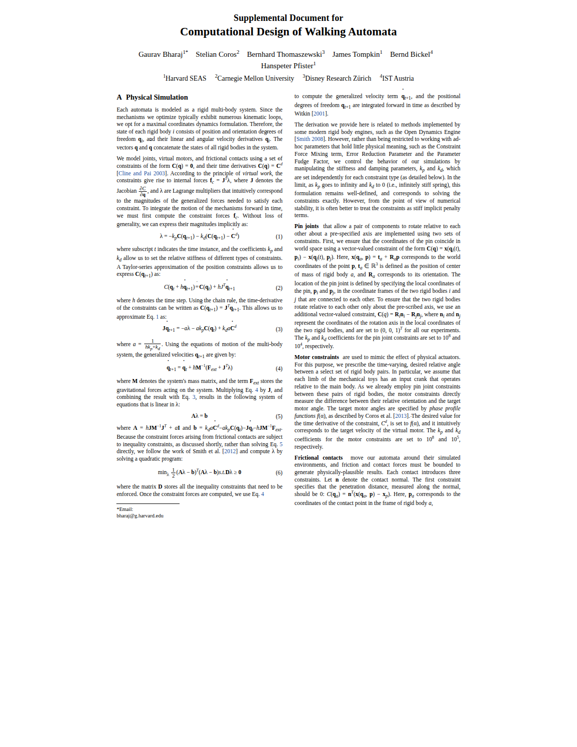Supplemental Document for
Computational Design of Walking Automata
Gaurav Bharaj1* Stelian Coros2 Bernhard Thomaszewski3 James Tompkin1 Bernd Bickel4 Hanspeter Pfister1
1Harvard SEAS 2Carnegie Mellon University 3Disney Research Zürich 4IST Austria
APhysical Simulation
Each automata is modeled as a rigid multi-body system. Since the mechanisms we optimize typically exhibit numerous kinematic loops, we opt for a maximal coordinates dynamics formulation. Therefore, the state of each rigid body i consists of position and orientation degrees of freedom qi, and their linear and angular velocity derivatives qi. The vectors q and q concatenate the states of all rigid bodies in the system.
We model joints, virtual motors, and frictional contacts using a set of constraints of the form C(q) = 0, and their time derivatives C(q) = Cd [Cline and Pai 2003]. According to the principle of virtual work, the constraints give rise to internal forces fc = JTλ, where J denotes the Jacobian ∂C∂q, and λ are Lagrange multipliers that intuitively correspond to the magnitudes of the generalized forces needed to satisfy each constraint. To integrate the motion of the mechanisms forward in time, we must first compute the constraint forces fc. Without loss of generality, we can express their magnitudes implicitly as:
λ = −kp C(qt+1) − kd(C(qt+1) − Cd) (1)
where subscript t indicates the time instance, and the coefficients kp and kd allow us to set the relative stiffness of different types of constraints. A Taylor-series approximation of the position constraints allows us to express C(qt+1) as:
C(qt + hqt+1)=C(qt) + hJTqt+1 (2)
where h denotes the time step. Using the chain rule, the time-derivative of the constraints can be written as C(qt+1) = JTqt+1. This allows us to approximate Eq. 1 as:
Jqt+1 = −aλ − akp C(qt) + kda Cd (3)
where a = 1 hkp+kd. Using the equations of motion of the multi-body system, the generalized velocities qt+1 are given by:
qt+1 = qt + hM−1(Fext + JTλ) (4)
where M denotes the system's mass matrix, and the term Fext stores the gravitational forces acting on the system. Multiplying Eq. 4 by J, and combining the result with Eq. 3, results in the following system of equations that is linear in λ:
Aλ = b (5)
where A = hJM−1JT + aI and b = kda Cd−akp C(qt)−Jqt−hJM−1Fext. Because the constraint forces arising from frictional contacts are subject to inequality constraints, as discussed shortly, rather than solving Eq. 5 directly, we follow the work of Smith et al. [2012] and compute λ by solving a quadratic program:
minλ 12(Aλ − b)T(Aλ − b)s.t. Dλ ≥ 0 (6)
where the matrix D stores all the inequality constraints that need to be enforced. Once the constraint forces are computed, we use Eq. 4
*Email: bharaj@g.harvard.edu
to compute the generalized velocity term qt+1, and the positional degrees of freedom qt+1 are integrated forward in time as described by Witkin [2001].
The derivation we provide here is related to methods implemented by some modern rigid body engines, such as the Open Dynamics Engine [Smith 2008]. However, rather than being restricted to working with ad-hoc parameters that hold little physical meaning, such as the Constraint Force Mixing term, Error Reduction Parameter and the Parameter Fudge Factor, we control the behavior of our simulations by manipulating the stiffness and damping parameters, kp and kd, which are set independently for each constraint type (as detailed below). In the limit, as kp goes to infinity and kd to 0 (i.e., infinitely stiff spring), this formulation remains well-defined, and corresponds to solving the constraints exactly. However, from the point of view of numerical stability, it is often better to treat the constraints as stiff implicit penalty terms.
Pin joints that allow a pair of components to rotate relative to each other about a pre-specified axis are implemented using two sets of constraints. First, we ensure that the coordinates of the pin coincide in world space using a vector-valued constraint of the form C(q) = x(qi(t), pi) − x(qj(t), pj). Here, x(qa, p) = ta + Rap corresponds to the world coordinates of the point p, ta ∈ ℝ3 is defined as the position of center of mass of rigid body a, and Ra corresponds to its orientation. The location of the pin joint is defined by specifying the local coordinates of the pin, pi and pj, in the coordinate frames of the two rigid bodies i and j that are connected to each other. To ensure that the two rigid bodies rotate relative to each other only about the pre-scribed axis, we use an additional vector-valued constraint, C(q) = Rini − Rjnj, where ni and nj represent the coordinates of the rotation axis in the local coordinates of the two rigid bodies, and are set to (0, 0, 1)T for all our experiments. The kp and kd coefficients for the pin joint constraints are set to 108 and 104, respectively.
Motor constraints are used to mimic the effect of physical actuators. For this purpose, we prescribe the time-varying, desired relative angle between a select set of rigid body pairs. In particular, we assume that each limb of the mechanical toys has an input crank that operates relative to the main body. As we already employ pin joint constraints between these pairs of rigid bodies, the motor constraints directly measure the difference between their relative orientation and the target motor angle. The target motor angles are specified by phase profile functions f(α), as described by Coros et al. [2013]. The desired value for the time derivative of the constraint, Cd, is set to f(α), and it intuitively corresponds to the target velocity of the virtual motor. The kp and kd coefficients for the motor constraints are set to 108 and 105, respectively.
Frictional contacts move our automata around their simulated environments, and friction and contact forces must be bounded to generate physically-plausible results. Each contact introduces three constraints. Let n denote the contact normal. The first constraint specifies that the penetration distance, measured along the normal, should be 0: C(qa) = nT(x(qa, p) − xp). Here, pa corresponds to the coordinates of the contact point in the frame of rigid body a,